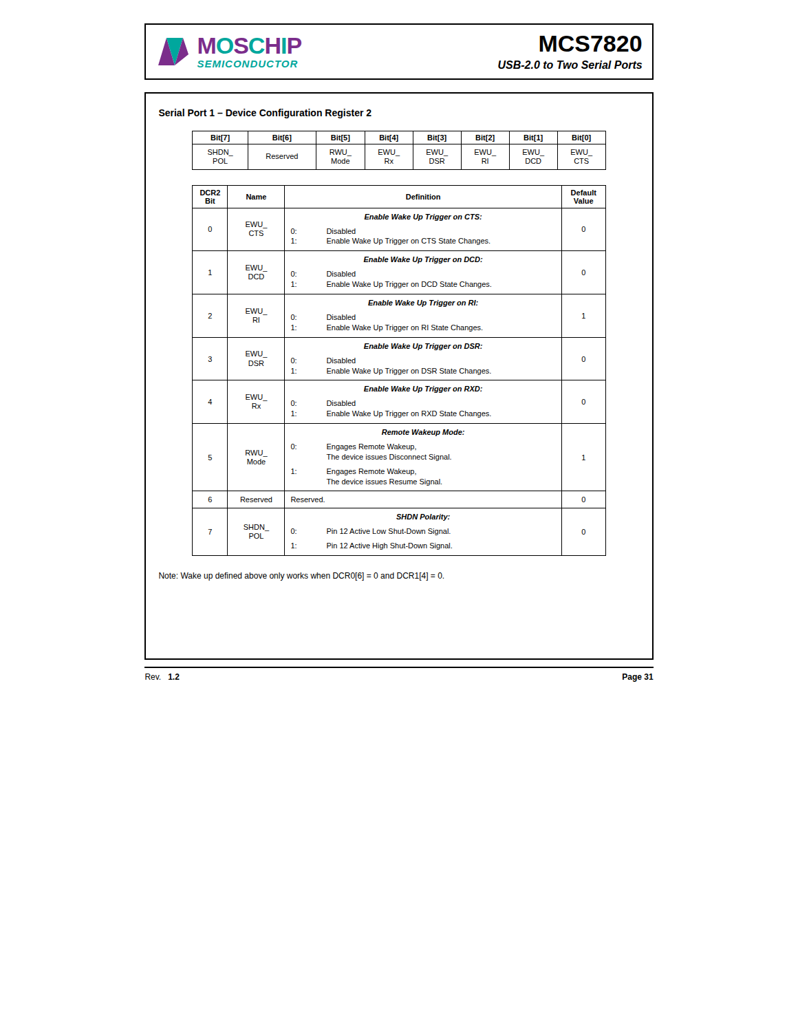MOSCHIP
SEMICONDUCTOR
MCS7820
USB-2.0 to Two Serial Ports
Serial Port 1 – Device Configuration Register 2
| Bit[7] | Bit[6] | Bit[5] | Bit[4] | Bit[3] | Bit[2] | Bit[1] | Bit[0] |
| --- | --- | --- | --- | --- | --- | --- | --- |
| SHDN_ POL | Reserved | RWU_ Mode | EWU_ Rx | EWU_ DSR | EWU_ RI | EWU_ DCD | EWU_ CTS |
| DCR2 Bit | Name | Definition | Default Value |
| --- | --- | --- | --- |
| 0 | EWU_ CTS | Enable Wake Up Trigger on CTS: 0: Disabled 1: Enable Wake Up Trigger on CTS State Changes. | 0 |
| 1 | EWU_ DCD | Enable Wake Up Trigger on DCD: 0: Disabled 1: Enable Wake Up Trigger on DCD State Changes. | 0 |
| 2 | EWU_ RI | Enable Wake Up Trigger on RI: 0: Disabled 1: Enable Wake Up Trigger on RI State Changes. | 1 |
| 3 | EWU_ DSR | Enable Wake Up Trigger on DSR: 0: Disabled 1: Enable Wake Up Trigger on DSR State Changes. | 0 |
| 4 | EWU_ Rx | Enable Wake Up Trigger on RXD: 0: Disabled 1: Enable Wake Up Trigger on RXD State Changes. | 0 |
| 5 | RWU_ Mode | Remote Wakeup Mode: 0: Engages Remote Wakeup, The device issues Disconnect Signal. 1: Engages Remote Wakeup, The device issues Resume Signal. | 1 |
| 6 | Reserved | Reserved. | 0 |
| 7 | SHDN_ POL | SHDN Polarity: 0: Pin 12 Active Low Shut-Down Signal. 1: Pin 12 Active High Shut-Down Signal. | 0 |
Note: Wake up defined above only works when DCR0[6] = 0 and DCR1[4] = 0.
Rev. 1.2
Page 31